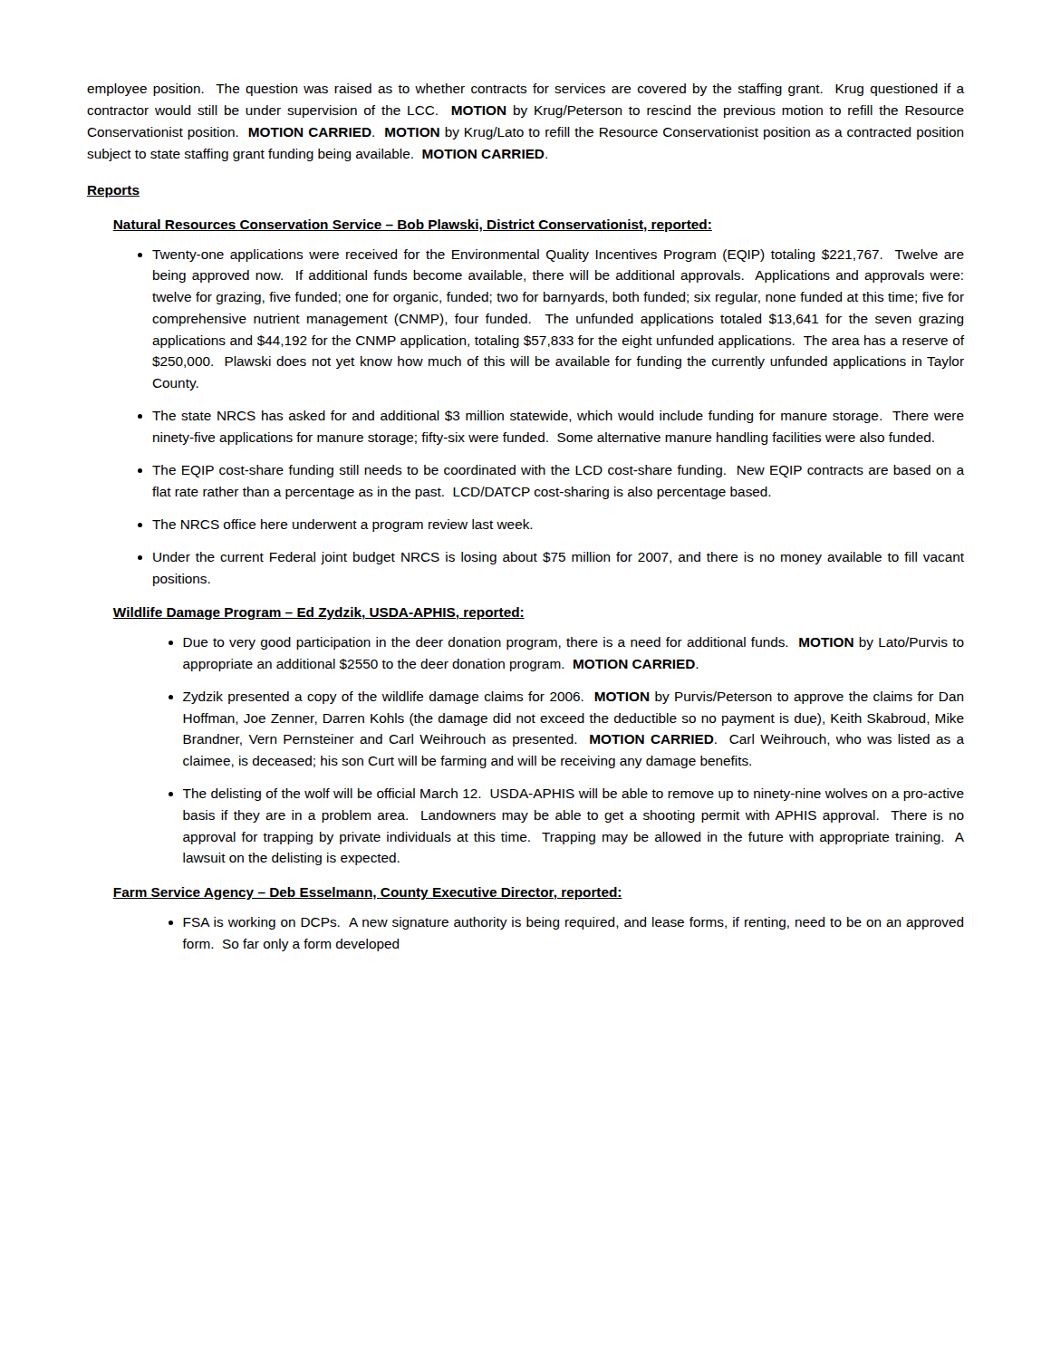employee position. The question was raised as to whether contracts for services are covered by the staffing grant. Krug questioned if a contractor would still be under supervision of the LCC. MOTION by Krug/Peterson to rescind the previous motion to refill the Resource Conservationist position. MOTION CARRIED. MOTION by Krug/Lato to refill the Resource Conservationist position as a contracted position subject to state staffing grant funding being available. MOTION CARRIED.
Reports
Natural Resources Conservation Service – Bob Plawski, District Conservationist, reported:
Twenty-one applications were received for the Environmental Quality Incentives Program (EQIP) totaling $221,767. Twelve are being approved now. If additional funds become available, there will be additional approvals. Applications and approvals were: twelve for grazing, five funded; one for organic, funded; two for barnyards, both funded; six regular, none funded at this time; five for comprehensive nutrient management (CNMP), four funded. The unfunded applications totaled $13,641 for the seven grazing applications and $44,192 for the CNMP application, totaling $57,833 for the eight unfunded applications. The area has a reserve of $250,000. Plawski does not yet know how much of this will be available for funding the currently unfunded applications in Taylor County.
The state NRCS has asked for and additional $3 million statewide, which would include funding for manure storage. There were ninety-five applications for manure storage; fifty-six were funded. Some alternative manure handling facilities were also funded.
The EQIP cost-share funding still needs to be coordinated with the LCD cost-share funding. New EQIP contracts are based on a flat rate rather than a percentage as in the past. LCD/DATCP cost-sharing is also percentage based.
The NRCS office here underwent a program review last week.
Under the current Federal joint budget NRCS is losing about $75 million for 2007, and there is no money available to fill vacant positions.
Wildlife Damage Program – Ed Zydzik, USDA-APHIS, reported:
Due to very good participation in the deer donation program, there is a need for additional funds. MOTION by Lato/Purvis to appropriate an additional $2550 to the deer donation program. MOTION CARRIED.
Zydzik presented a copy of the wildlife damage claims for 2006. MOTION by Purvis/Peterson to approve the claims for Dan Hoffman, Joe Zenner, Darren Kohls (the damage did not exceed the deductible so no payment is due), Keith Skabroud, Mike Brandner, Vern Pernsteiner and Carl Weihrouch as presented. MOTION CARRIED. Carl Weihrouch, who was listed as a claimee, is deceased; his son Curt will be farming and will be receiving any damage benefits.
The delisting of the wolf will be official March 12. USDA-APHIS will be able to remove up to ninety-nine wolves on a pro-active basis if they are in a problem area. Landowners may be able to get a shooting permit with APHIS approval. There is no approval for trapping by private individuals at this time. Trapping may be allowed in the future with appropriate training. A lawsuit on the delisting is expected.
Farm Service Agency – Deb Esselmann, County Executive Director, reported:
FSA is working on DCPs. A new signature authority is being required, and lease forms, if renting, need to be on an approved form. So far only a form developed